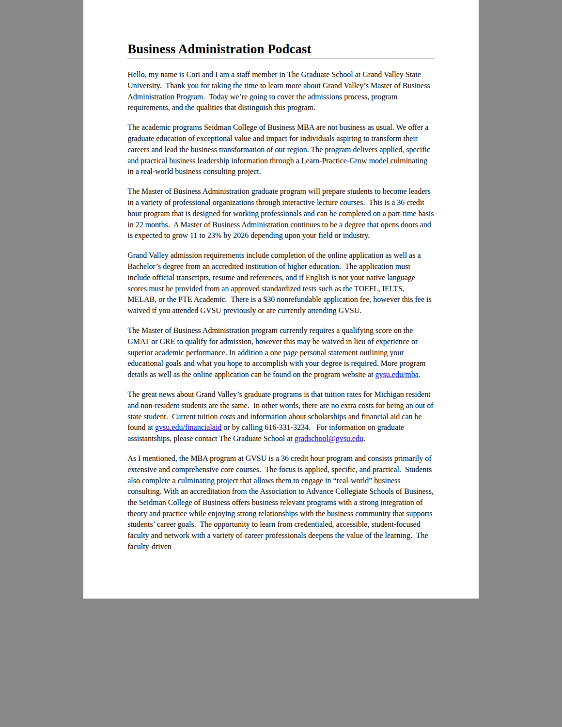Business Administration Podcast
Hello, my name is Cori and I am a staff member in The Graduate School at Grand Valley State University. Thank you for taking the time to learn more about Grand Valley’s Master of Business Administration Program. Today we’re going to cover the admissions process, program requirements, and the qualities that distinguish this program.
The academic programs Seidman College of Business MBA are not business as usual. We offer a graduate education of exceptional value and impact for individuals aspiring to transform their careers and lead the business transformation of our region. The program delivers applied, specific and practical business leadership information through a Learn-Practice-Grow model culminating in a real-world business consulting project.
The Master of Business Administration graduate program will prepare students to become leaders in a variety of professional organizations through interactive lecture courses. This is a 36 credit hour program that is designed for working professionals and can be completed on a part-time basis in 22 months. A Master of Business Administration continues to be a degree that opens doors and is expected to grow 11 to 23% by 2026 depending upon your field or industry.
Grand Valley admission requirements include completion of the online application as well as a Bachelor’s degree from an accredited institution of higher education. The application must include official transcripts, resume and references, and if English is not your native language scores must be provided from an approved standardized tests such as the TOEFL, IELTS, MELAB, or the PTE Academic. There is a $30 nonrefundable application fee, however this fee is waived if you attended GVSU previously or are currently attending GVSU.
The Master of Business Administration program currently requires a qualifying score on the GMAT or GRE to qualify for admission, however this may be waived in lieu of experience or superior academic performance. In addition a one page personal statement outlining your educational goals and what you hope to accomplish with your degree is required. More program details as well as the online application can be found on the program website at gvsu.edu/mba.
The great news about Grand Valley’s graduate programs is that tuition rates for Michigan resident and non-resident students are the same. In other words, there are no extra costs for being an out of state student. Current tuition costs and information about scholarships and financial aid can be found at gvsu.edu/financialaid or by calling 616-331-3234. For information on graduate assistantships, please contact The Graduate School at gradschool@gvsu.edu.
As I mentioned, the MBA program at GVSU is a 36 credit hour program and consists primarily of extensive and comprehensive core courses. The focus is applied, specific, and practical. Students also complete a culminating project that allows them to engage in “real-world” business consulting. With an accreditation from the Association to Advance Collegiate Schools of Business, the Seidman College of Business offers business relevant programs with a strong integration of theory and practice while enjoying strong relationships with the business community that supports students’ career goals. The opportunity to learn from credentialed, accessible, student-focused faculty and network with a variety of career professionals deepens the value of the learning. The faculty-driven